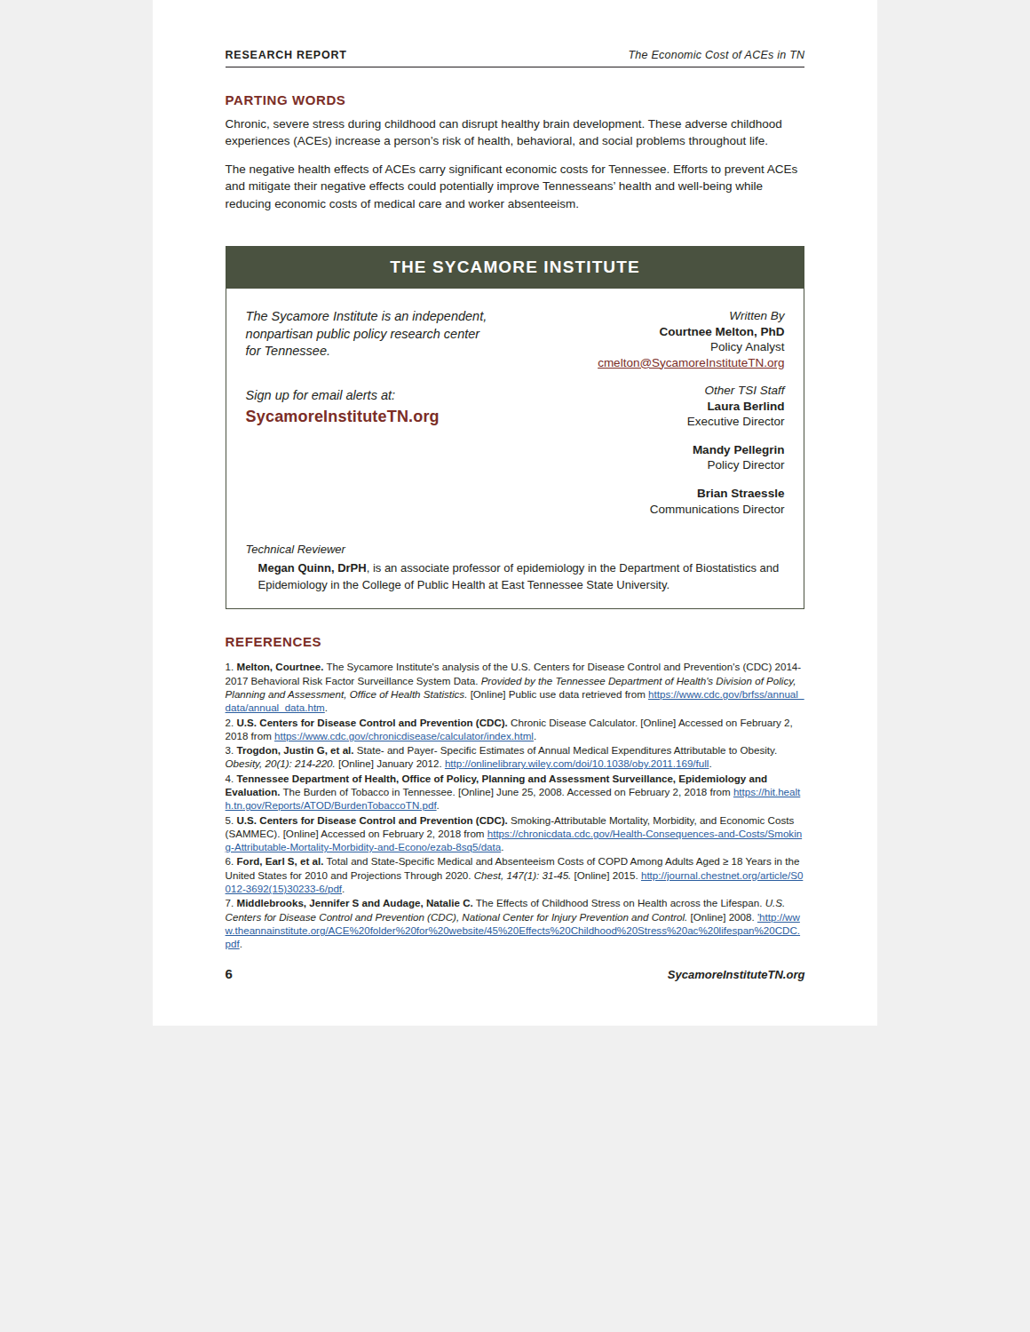RESEARCH REPORT
The Economic Cost of ACEs in TN
PARTING WORDS
Chronic, severe stress during childhood can disrupt healthy brain development. These adverse childhood experiences (ACEs) increase a person’s risk of health, behavioral, and social problems throughout life.
The negative health effects of ACEs carry significant economic costs for Tennessee. Efforts to prevent ACEs and mitigate their negative effects could potentially improve Tennesseans’ health and well-being while reducing economic costs of medical care and worker absenteeism.
THE SYCAMORE INSTITUTE
The Sycamore Institute is an independent, nonpartisan public policy research center for Tennessee.
Sign up for email alerts at:
SycamoreInstituteTN.org
Written By
Courtnee Melton, PhD
Policy Analyst
cmelton@SycamoreInstituteTN.org
Other TSI Staff
Laura Berlind
Executive Director
Mandy Pellegrin
Policy Director
Brian Straessle
Communications Director
Technical Reviewer
Megan Quinn, DrPH, is an associate professor of epidemiology in the Department of Biostatistics and Epidemiology in the College of Public Health at East Tennessee State University.
REFERENCES
1. Melton, Courtnee. The Sycamore Institute's analysis of the U.S. Centers for Disease Control and Prevention's (CDC) 2014-2017 Behavioral Risk Factor Surveillance System Data. Provided by the Tennessee Department of Health's Division of Policy, Planning and Assessment, Office of Health Statistics. [Online] Public use data retrieved from https://www.cdc.gov/brfss/annual_data/annual_data.htm.
2. U.S. Centers for Disease Control and Prevention (CDC). Chronic Disease Calculator. [Online] Accessed on February 2, 2018 from https://www.cdc.gov/chronicdisease/calculator/index.html.
3. Trogdon, Justin G, et al. State- and Payer- Specific Estimates of Annual Medical Expenditures Attributable to Obesity. Obesity, 20(1): 214-220. [Online] January 2012. http://onlinelibrary.wiley.com/doi/10.1038/oby.2011.169/full.
4. Tennessee Department of Health, Office of Policy, Planning and Assessment Surveillance, Epidemiology and Evaluation. The Burden of Tobacco in Tennessee. [Online] June 25, 2008. Accessed on February 2, 2018 from https://hit.health.tn.gov/Reports/ATOD/BurdenTobaccoTN.pdf.
5. U.S. Centers for Disease Control and Prevention (CDC). Smoking-Attributable Mortality, Morbidity, and Economic Costs (SAMMEC). [Online] Accessed on February 2, 2018 from https://chronicdata.cdc.gov/Health-Consequences-and-Costs/Smoking-Attributable-Mortality-Morbidity-and-Econo/ezab-8sq5/data.
6. Ford, Earl S, et al. Total and State-Specific Medical and Absenteeism Costs of COPD Among Adults Aged ≥ 18 Years in the United States for 2010 and Projections Through 2020. Chest, 147(1): 31-45. [Online] 2015. http://journal.chestnet.org/article/S0012-3692(15)30233-6/pdf.
7. Middlebrooks, Jennifer S and Audage, Natalie C. The Effects of Childhood Stress on Health across the Lifespan. U.S. Centers for Disease Control and Prevention (CDC), National Center for Injury Prevention and Control. [Online] 2008. 'http://www.theannainstitute.org/ACE%20folder%20for%20website/45%20Effects%20Childhood%20Stress%20ac%20lifespan%20CDC.pdf.
6
SycamoreInstituteTN.org